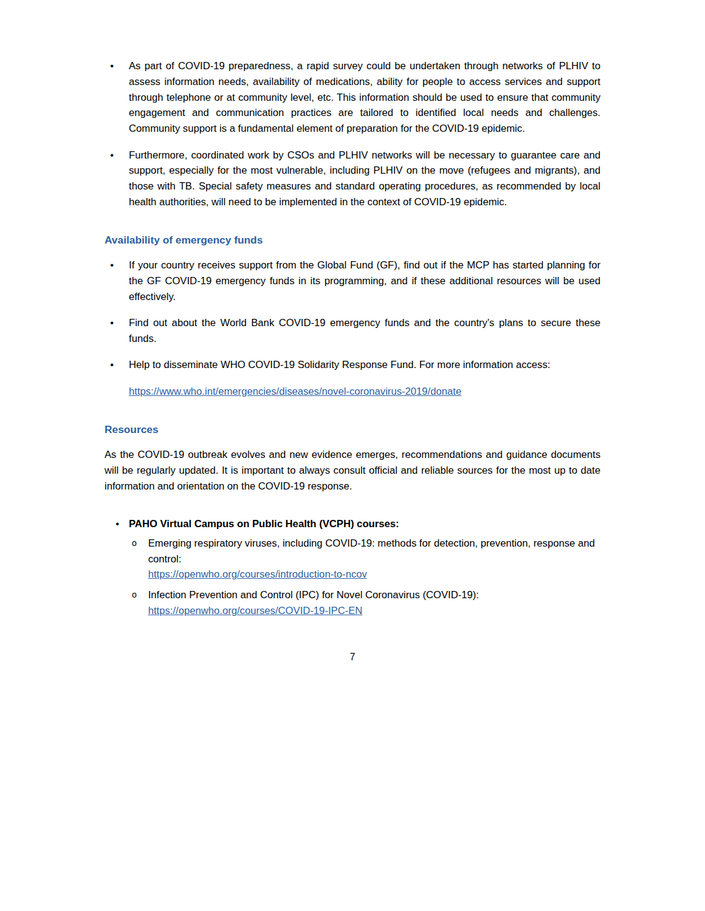As part of COVID-19 preparedness, a rapid survey could be undertaken through networks of PLHIV to assess information needs, availability of medications, ability for people to access services and support through telephone or at community level, etc. This information should be used to ensure that community engagement and communication practices are tailored to identified local needs and challenges. Community support is a fundamental element of preparation for the COVID-19 epidemic.
Furthermore, coordinated work by CSOs and PLHIV networks will be necessary to guarantee care and support, especially for the most vulnerable, including PLHIV on the move (refugees and migrants), and those with TB. Special safety measures and standard operating procedures, as recommended by local health authorities, will need to be implemented in the context of COVID-19 epidemic.
Availability of emergency funds
If your country receives support from the Global Fund (GF), find out if the MCP has started planning for the GF COVID-19 emergency funds in its programming, and if these additional resources will be used effectively.
Find out about the World Bank COVID-19 emergency funds and the country's plans to secure these funds.
Help to disseminate WHO COVID-19 Solidarity Response Fund. For more information access:
https://www.who.int/emergencies/diseases/novel-coronavirus-2019/donate
Resources
As the COVID-19 outbreak evolves and new evidence emerges, recommendations and guidance documents will be regularly updated. It is important to always consult official and reliable sources for the most up to date information and orientation on the COVID-19 response.
PAHO Virtual Campus on Public Health (VCPH) courses:
Emerging respiratory viruses, including COVID-19: methods for detection, prevention, response and control: https://openwho.org/courses/introduction-to-ncov
Infection Prevention and Control (IPC) for Novel Coronavirus (COVID-19): https://openwho.org/courses/COVID-19-IPC-EN
7